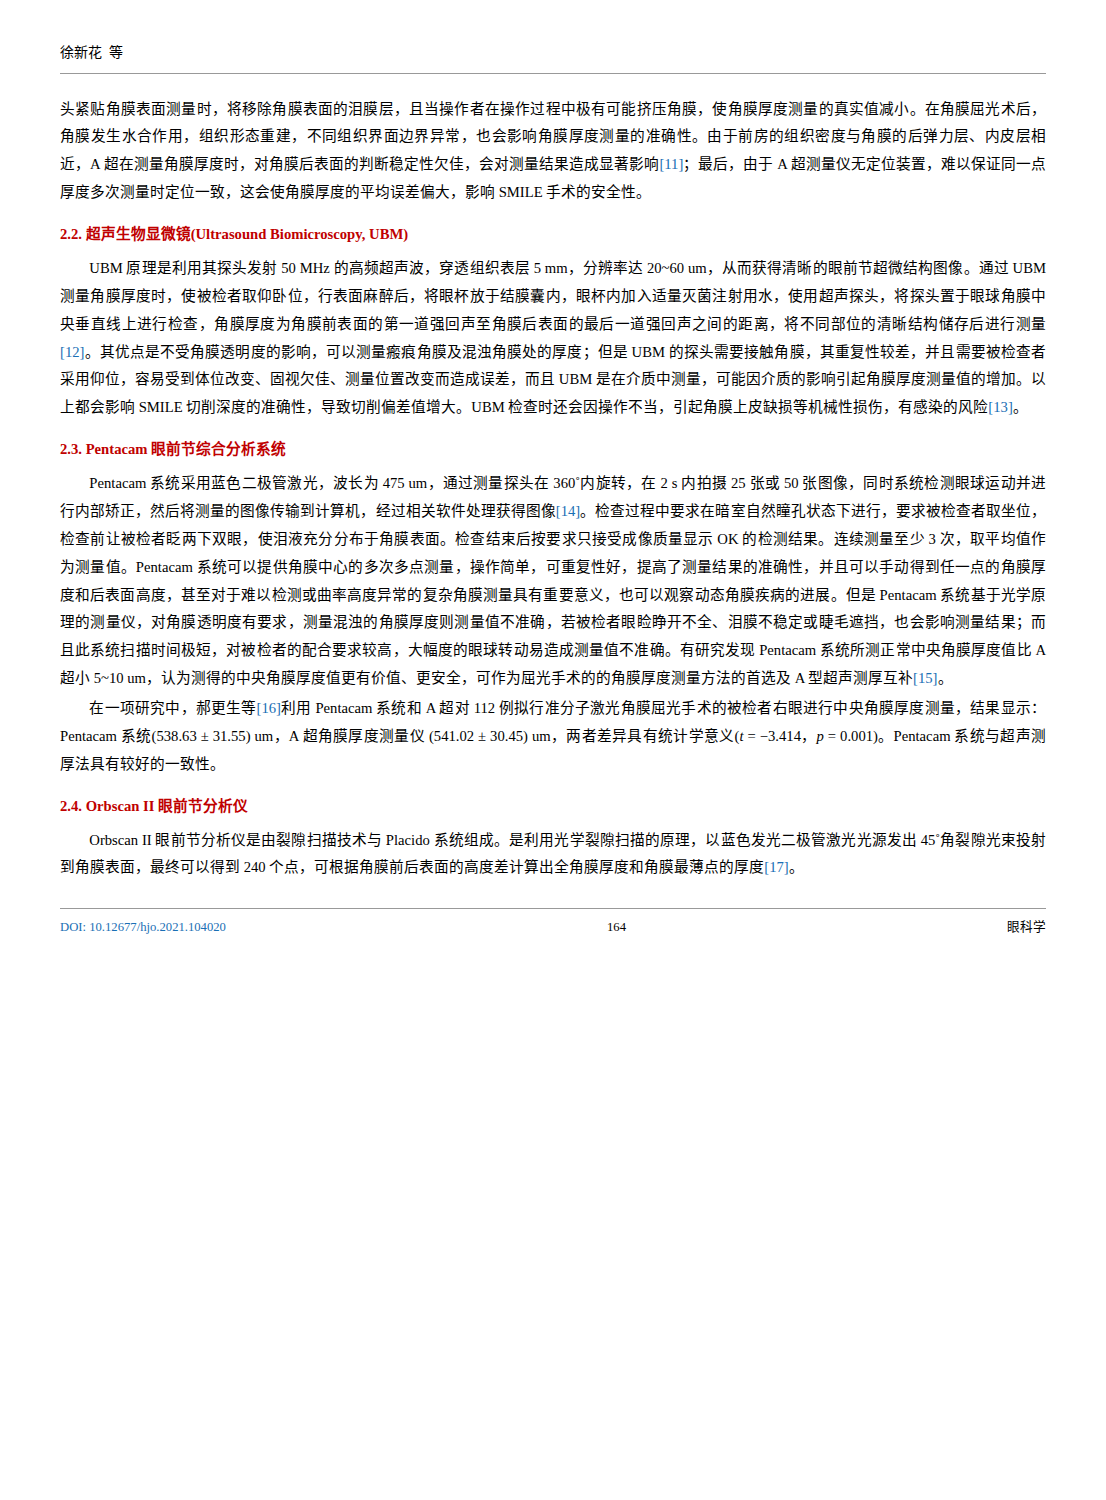徐新花 等
头紧贴角膜表面测量时，将移除角膜表面的泪膜层，且当操作者在操作过程中极有可能挤压角膜，使角膜厚度测量的真实值减小。在角膜屈光术后，角膜发生水合作用，组织形态重建，不同组织界面边界异常，也会影响角膜厚度测量的准确性。由于前房的组织密度与角膜的后弹力层、内皮层相近，A 超在测量角膜厚度时，对角膜后表面的判断稳定性欠佳，会对测量结果造成显著影响[11]；最后，由于 A 超测量仪无定位装置，难以保证同一点厚度多次测量时定位一致，这会使角膜厚度的平均误差偏大，影响 SMILE 手术的安全性。
2.2. 超声生物显微镜(Ultrasound Biomicroscopy, UBM)
UBM 原理是利用其探头发射 50 MHz 的高频超声波，穿透组织表层 5 mm，分辨率达 20~60 um，从而获得清晰的眼前节超微结构图像。通过 UBM 测量角膜厚度时，使被检者取仰卧位，行表面麻醉后，将眼杯放于结膜囊内，眼杯内加入适量灭菌注射用水，使用超声探头，将探头置于眼球角膜中央垂直线上进行检查，角膜厚度为角膜前表面的第一道强回声至角膜后表面的最后一道强回声之间的距离，将不同部位的清晰结构储存后进行测量[12]。其优点是不受角膜透明度的影响，可以测量瘢痕角膜及混浊角膜处的厚度；但是 UBM 的探头需要接触角膜，其重复性较差，并且需要被检查者采用仰位，容易受到体位改变、固视欠佳、测量位置改变而造成误差，而且 UBM 是在介质中测量，可能因介质的影响引起角膜厚度测量值的增加。以上都会影响 SMILE 切削深度的准确性，导致切削偏差值增大。UBM 检查时还会因操作不当，引起角膜上皮缺损等机械性损伤，有感染的风险[13]。
2.3. Pentacam 眼前节综合分析系统
Pentacam 系统采用蓝色二极管激光，波长为 475 um，通过测量探头在 360˚内旋转，在 2 s 内拍摄 25 张或 50 张图像，同时系统检测眼球运动并进行内部矫正，然后将测量的图像传输到计算机，经过相关软件处理获得图像[14]。检查过程中要求在暗室自然瞳孔状态下进行，要求被检查者取坐位，检查前让被检者眨两下双眼，使泪液充分分布于角膜表面。检查结束后按要求只接受成像质量显示 OK 的检测结果。连续测量至少 3 次，取平均值作为测量值。Pentacam 系统可以提供角膜中心的多次多点测量，操作简单，可重复性好，提高了测量结果的准确性，并且可以手动得到任一点的角膜厚度和后表面高度，甚至对于难以检测或曲率高度异常的复杂角膜测量具有重要意义，也可以观察动态角膜疾病的进展。但是 Pentacam 系统基于光学原理的测量仪，对角膜透明度有要求，测量混浊的角膜厚度则测量值不准确，若被检者眼睑睁开不全、泪膜不稳定或睫毛遮挡，也会影响测量结果；而且此系统扫描时间极短，对被检者的配合要求较高，大幅度的眼球转动易造成测量值不准确。有研究发现 Pentacam 系统所测正常中央角膜厚度值比 A 超小 5~10 um，认为测得的中央角膜厚度值更有价值、更安全，可作为屈光手术的的角膜厚度测量方法的首选及 A 型超声测厚互补[15]。
在一项研究中，郝更生等[16] 利用 Pentacam 系统和 A 超对 112 例拟行准分子激光角膜屈光手术的被检者右眼进行中央角膜厚度测量，结果显示：Pentacam 系统(538.63 ± 31.55) um，A 超角膜厚度测量仪 (541.02 ± 30.45) um，两者差异具有统计学意义(t = −3.414，p = 0.001)。Pentacam 系统与超声测厚法具有较好的一致性。
2.4. Orbscan II 眼前节分析仪
Orbscan II 眼前节分析仪是由裂隙扫描技术与 Placido 系统组成。是利用光学裂隙扫描的原理，以蓝色发光二极管激光光源发出 45˚角裂隙光束投射到角膜表面，最终可以得到 240 个点，可根据角膜前后表面的高度差计算出全角膜厚度和角膜最薄点的厚度[17]。
DOI: 10.12677/hjo.2021.104020
164
眼科学